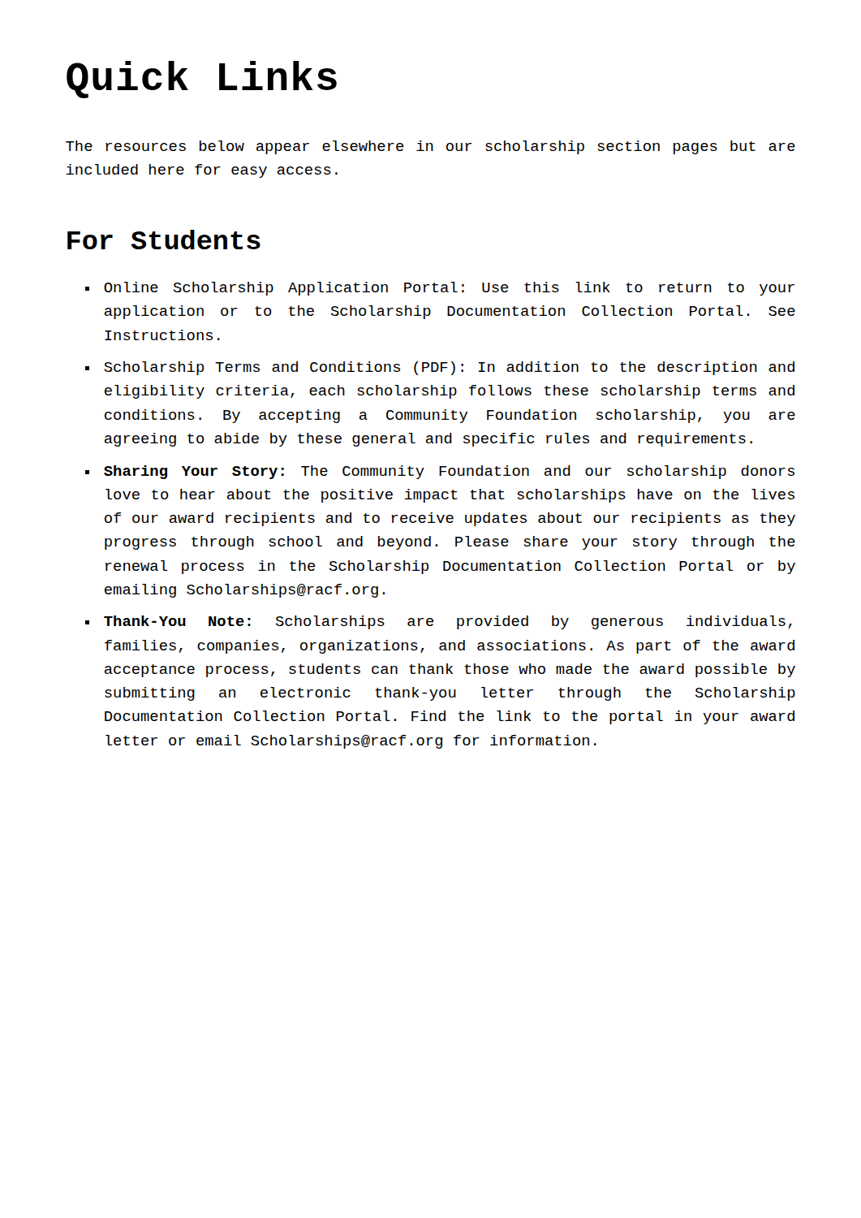Quick Links
The resources below appear elsewhere in our scholarship section pages but are included here for easy access.
For Students
Online Scholarship Application Portal: Use this link to return to your application or to the Scholarship Documentation Collection Portal. See Instructions.
Scholarship Terms and Conditions (PDF): In addition to the description and eligibility criteria, each scholarship follows these scholarship terms and conditions. By accepting a Community Foundation scholarship, you are agreeing to abide by these general and specific rules and requirements.
Sharing Your Story: The Community Foundation and our scholarship donors love to hear about the positive impact that scholarships have on the lives of our award recipients and to receive updates about our recipients as they progress through school and beyond. Please share your story through the renewal process in the Scholarship Documentation Collection Portal or by emailing Scholarships@racf.org.
Thank-You Note: Scholarships are provided by generous individuals, families, companies, organizations, and associations. As part of the award acceptance process, students can thank those who made the award possible by submitting an electronic thank-you letter through the Scholarship Documentation Collection Portal. Find the link to the portal in your award letter or email Scholarships@racf.org for information.